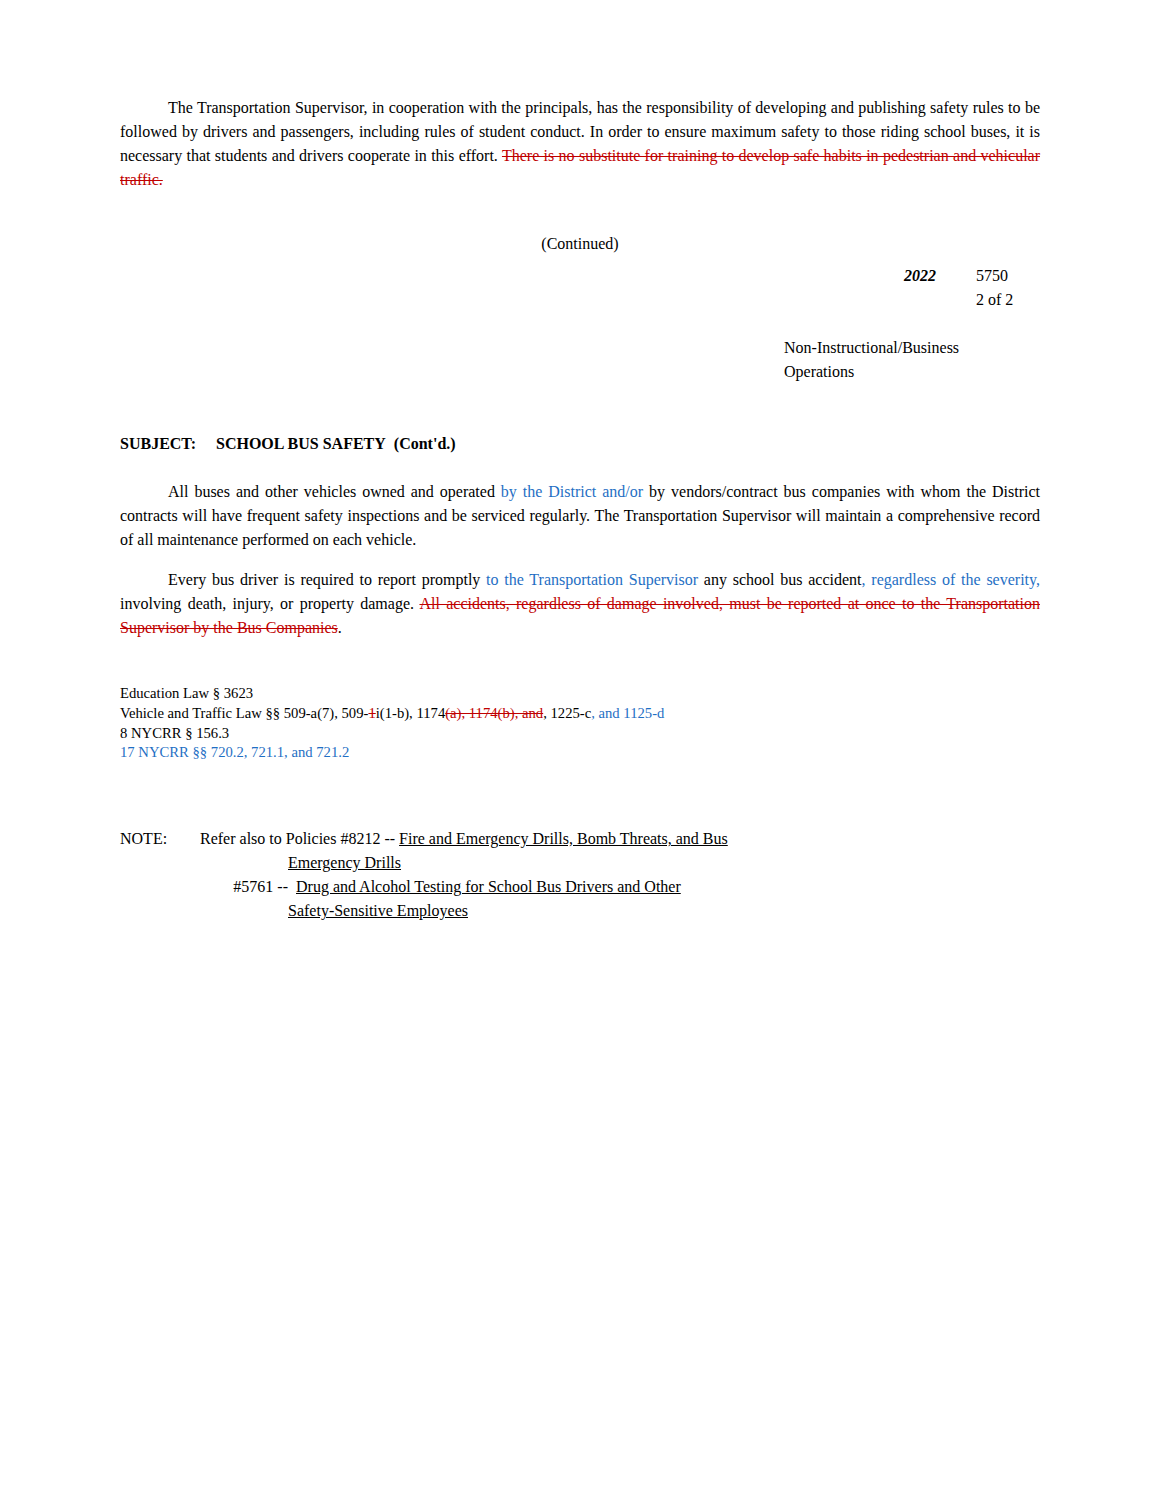The Transportation Supervisor, in cooperation with the principals, has the responsibility of developing and publishing safety rules to be followed by drivers and passengers, including rules of student conduct. In order to ensure maximum safety to those riding school buses, it is necessary that students and drivers cooperate in this effort. There is no substitute for training to develop safe habits in pedestrian and vehicular traffic.
(Continued)
2022 5750
2 of 2
Non-Instructional/Business
Operations
SUBJECT: SCHOOL BUS SAFETY (Cont'd.)
All buses and other vehicles owned and operated by the District and/or by vendors/contract bus companies with whom the District contracts will have frequent safety inspections and be serviced regularly. The Transportation Supervisor will maintain a comprehensive record of all maintenance performed on each vehicle.
Every bus driver is required to report promptly to the Transportation Supervisor any school bus accident, regardless of the severity, involving death, injury, or property damage. All accidents, regardless of damage involved, must be reported at once to the Transportation Supervisor by the Bus Companies.
Education Law § 3623
Vehicle and Traffic Law §§ 509-a(7), 509-1i(1-b), 1174(a), 1174(b), and, 1225-c, and 1125-d
8 NYCRR § 156.3
17 NYCRR §§ 720.2, 721.1, and 721.2
NOTE: Refer also to Policies #8212 -- Fire and Emergency Drills, Bomb Threats, and Bus Emergency Drills #5761 --Drug and Alcohol Testing for School Bus Drivers and Other Safety-Sensitive Employees